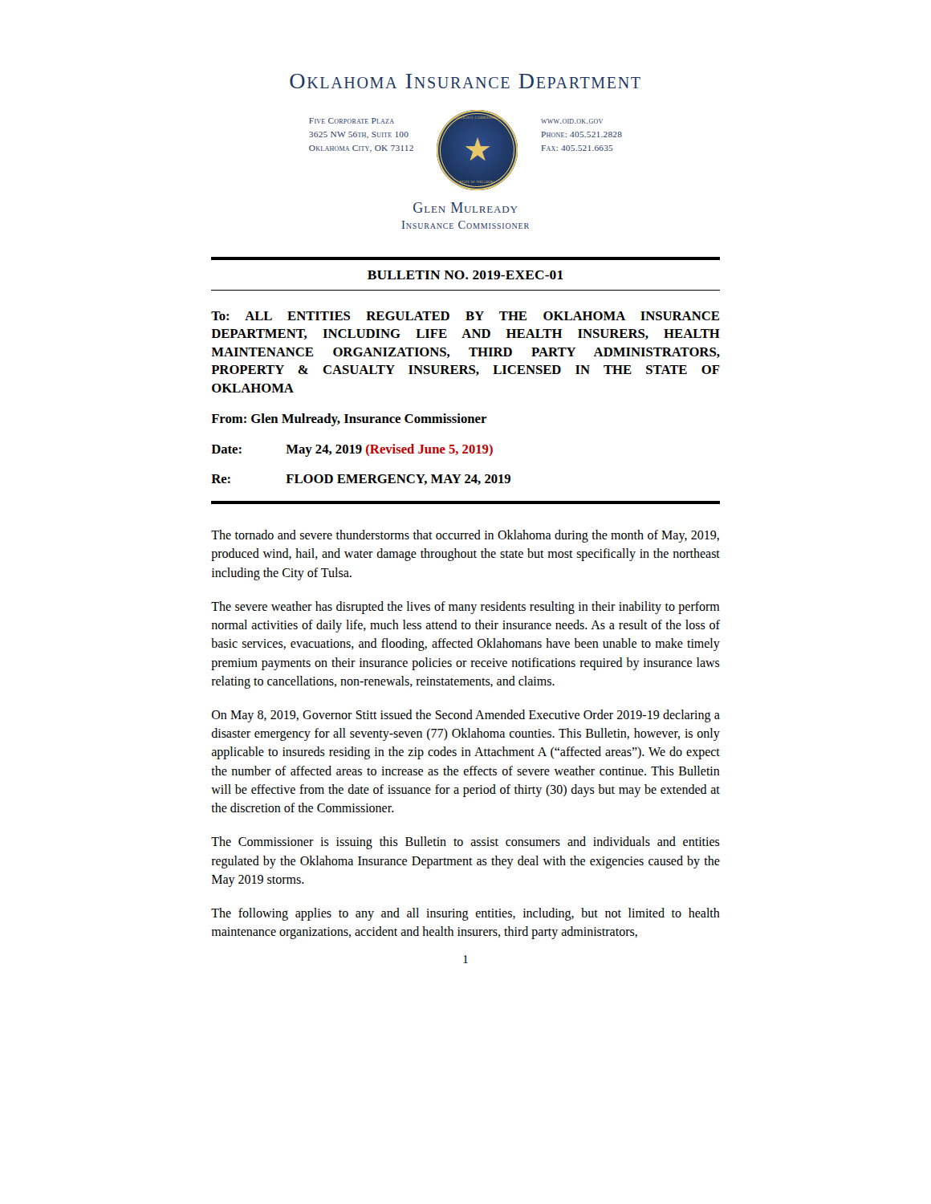Oklahoma Insurance Department
Five Corporate Plaza
3625 NW 56th, Suite 100
Oklahoma City, OK 73112
Insurance Commissioner
★
State of Oklahoma
www.oid.ok.gov
Phone: 405.521.2828
Fax: 405.521.6635
Glen Mulready
Insurance Commissioner
BULLETIN NO. 2019-EXEC-01
To: ALL ENTITIES REGULATED BY THE OKLAHOMA INSURANCE DEPARTMENT, INCLUDING LIFE AND HEALTH INSURERS, HEALTH MAINTENANCE ORGANIZATIONS, THIRD PARTY ADMINISTRATORS, PROPERTY & CASUALTY INSURERS, LICENSED IN THE STATE OF OKLAHOMA
From: Glen Mulready, Insurance Commissioner
Date: May 24, 2019 (Revised June 5, 2019)
Re: FLOOD EMERGENCY, MAY 24, 2019
The tornado and severe thunderstorms that occurred in Oklahoma during the month of May, 2019, produced wind, hail, and water damage throughout the state but most specifically in the northeast including the City of Tulsa.
The severe weather has disrupted the lives of many residents resulting in their inability to perform normal activities of daily life, much less attend to their insurance needs. As a result of the loss of basic services, evacuations, and flooding, affected Oklahomans have been unable to make timely premium payments on their insurance policies or receive notifications required by insurance laws relating to cancellations, non-renewals, reinstatements, and claims.
On May 8, 2019, Governor Stitt issued the Second Amended Executive Order 2019-19 declaring a disaster emergency for all seventy-seven (77) Oklahoma counties. This Bulletin, however, is only applicable to insureds residing in the zip codes in Attachment A (“affected areas”). We do expect the number of affected areas to increase as the effects of severe weather continue. This Bulletin will be effective from the date of issuance for a period of thirty (30) days but may be extended at the discretion of the Commissioner.
The Commissioner is issuing this Bulletin to assist consumers and individuals and entities regulated by the Oklahoma Insurance Department as they deal with the exigencies caused by the May 2019 storms.
The following applies to any and all insuring entities, including, but not limited to health maintenance organizations, accident and health insurers, third party administrators,
1